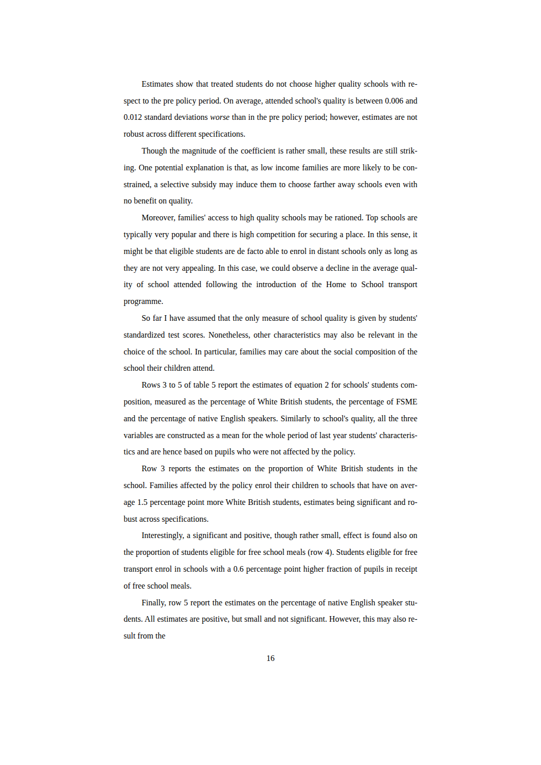Estimates show that treated students do not choose higher quality schools with respect to the pre policy period. On average, attended school's quality is between 0.006 and 0.012 standard deviations worse than in the pre policy period; however, estimates are not robust across different specifications.
Though the magnitude of the coefficient is rather small, these results are still striking. One potential explanation is that, as low income families are more likely to be constrained, a selective subsidy may induce them to choose farther away schools even with no benefit on quality.
Moreover, families' access to high quality schools may be rationed. Top schools are typically very popular and there is high competition for securing a place. In this sense, it might be that eligible students are de facto able to enrol in distant schools only as long as they are not very appealing. In this case, we could observe a decline in the average quality of school attended following the introduction of the Home to School transport programme.
So far I have assumed that the only measure of school quality is given by students' standardized test scores. Nonetheless, other characteristics may also be relevant in the choice of the school. In particular, families may care about the social composition of the school their children attend.
Rows 3 to 5 of table 5 report the estimates of equation 2 for schools' students composition, measured as the percentage of White British students, the percentage of FSME and the percentage of native English speakers. Similarly to school's quality, all the three variables are constructed as a mean for the whole period of last year students' characteristics and are hence based on pupils who were not affected by the policy.
Row 3 reports the estimates on the proportion of White British students in the school. Families affected by the policy enrol their children to schools that have on average 1.5 percentage point more White British students, estimates being significant and robust across specifications.
Interestingly, a significant and positive, though rather small, effect is found also on the proportion of students eligible for free school meals (row 4). Students eligible for free transport enrol in schools with a 0.6 percentage point higher fraction of pupils in receipt of free school meals.
Finally, row 5 report the estimates on the percentage of native English speaker students. All estimates are positive, but small and not significant. However, this may also result from the
16